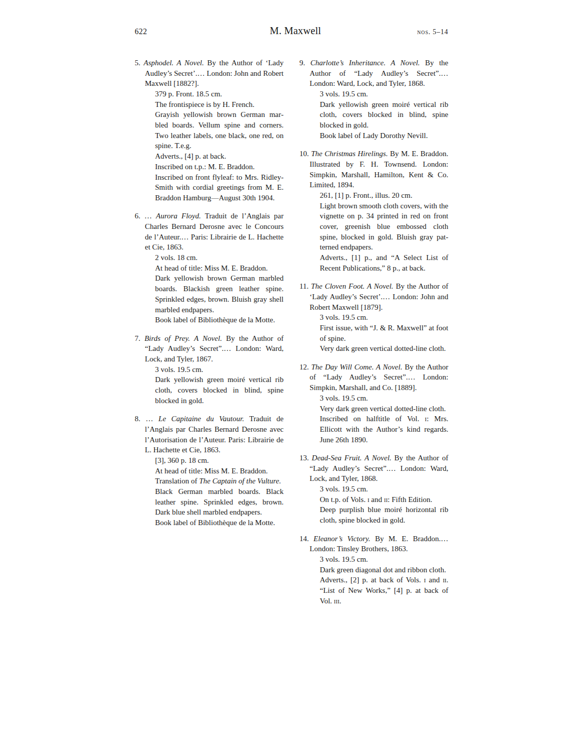622
M. Maxwell
nos. 5–14
5. Asphodel. A Novel. By the Author of ‘Lady Audley’s Secret’.… London: John and Robert Maxwell [1882?].
379 p. Front. 18.5 cm.
The frontispiece is by H. French.
Grayish yellowish brown German marbled boards. Vellum spine and corners. Two leather labels, one black, one red, on spine. T.e.g.
Adverts., [4] p. at back.
Inscribed on t.p.: M. E. Braddon.
Inscribed on front flyleaf: to Mrs. Ridley-Smith with cordial greetings from M. E. Braddon Hamburg—August 30th 1904.
6. … Aurora Floyd. Traduit de l’Anglais par Charles Bernard Derosne avec le Concours de l’Auteur.… Paris: Librairie de L. Hachette et Cie, 1863.
2 vols. 18 cm.
At head of title: Miss M. E. Braddon.
Dark yellowish brown German marbled boards. Blackish green leather spine. Sprinkled edges, brown. Bluish gray shell marbled endpapers.
Book label of Bibliothèque de la Motte.
7. Birds of Prey. A Novel. By the Author of “Lady Audley’s Secret”.… London: Ward, Lock, and Tyler, 1867.
3 vols. 19.5 cm.
Dark yellowish green moiré vertical rib cloth, covers blocked in blind, spine blocked in gold.
8. … Le Capitaine du Vautour. Traduit de l’Anglais par Charles Bernard Derosne avec l’Autorisation de l’Auteur. Paris: Librairie de L. Hachette et Cie, 1863.
[3], 360 p. 18 cm.
At head of title: Miss M. E. Braddon.
Translation of The Captain of the Vulture.
Black German marbled boards. Black leather spine. Sprinkled edges, brown. Dark blue shell marbled endpapers.
Book label of Bibliothèque de la Motte.
9. Charlotte’s Inheritance. A Novel. By the Author of “Lady Audley’s Secret”.… London: Ward, Lock, and Tyler, 1868.
3 vols. 19.5 cm.
Dark yellowish green moiré vertical rib cloth, covers blocked in blind, spine blocked in gold.
Book label of Lady Dorothy Nevill.
10. The Christmas Hirelings. By M. E. Braddon. Illustrated by F. H. Townsend. London: Simpkin, Marshall, Hamilton, Kent & Co. Limited, 1894.
261, [1] p. Front., illus. 20 cm.
Light brown smooth cloth covers, with the vignette on p. 34 printed in red on front cover, greenish blue embossed cloth spine, blocked in gold. Bluish gray patterned endpapers.
Adverts., [1] p., and “A Select List of Recent Publications,” 8 p., at back.
11. The Cloven Foot. A Novel. By the Author of ‘Lady Audley’s Secret’.… London: John and Robert Maxwell [1879].
3 vols. 19.5 cm.
First issue, with “J. & R. Maxwell” at foot of spine.
Very dark green vertical dotted-line cloth.
12. The Day Will Come. A Novel. By the Author of “Lady Audley’s Secret”.… London: Simpkin, Marshall, and Co. [1889].
3 vols. 19.5 cm.
Very dark green vertical dotted-line cloth.
Inscribed on halftitle of Vol. i: Mrs. Ellicott with the Author’s kind regards. June 26th 1890.
13. Dead-Sea Fruit. A Novel. By the Author of “Lady Audley’s Secret”.… London: Ward, Lock, and Tyler, 1868.
3 vols. 19.5 cm.
On t.p. of Vols. i and ii: Fifth Edition.
Deep purplish blue moiré horizontal rib cloth, spine blocked in gold.
14. Eleanor’s Victory. By M. E. Braddon.… London: Tinsley Brothers, 1863.
3 vols. 19.5 cm.
Dark green diagonal dot and ribbon cloth.
Adverts., [2] p. at back of Vols. i and ii. “List of New Works,” [4] p. at back of Vol. iii.